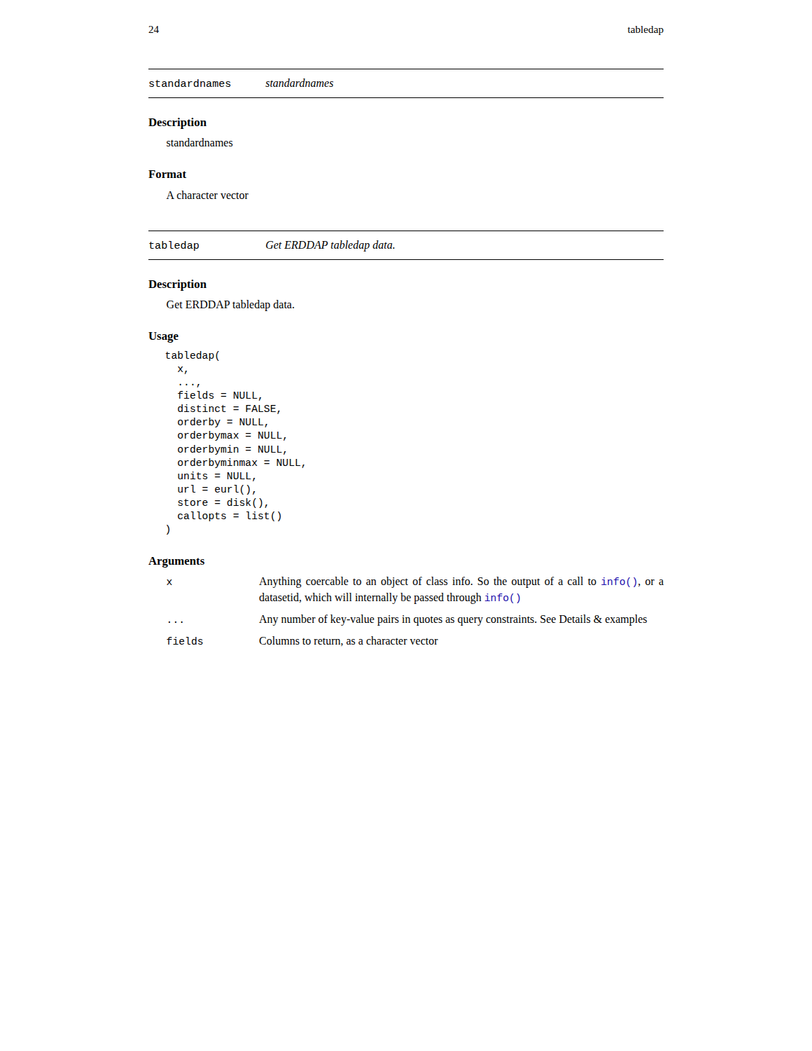24 tabledap
standardnames standardnames
Description
standardnames
Format
A character vector
tabledap Get ERDDAP tabledap data.
Description
Get ERDDAP tabledap data.
Usage
tabledap(
  x,
  ...,
  fields = NULL,
  distinct = FALSE,
  orderby = NULL,
  orderbymax = NULL,
  orderbymin = NULL,
  orderbyminmax = NULL,
  units = NULL,
  url = eurl(),
  store = disk(),
  callopts = list()
)
Arguments
x
Anything coercable to an object of class info. So the output of a call to info(), or a datasetid, which will internally be passed through info()
...
Any number of key-value pairs in quotes as query constraints. See Details & examples
fields
Columns to return, as a character vector